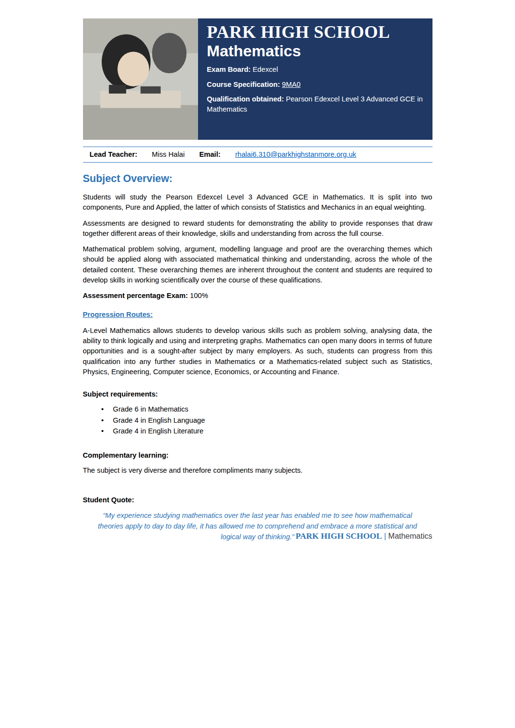PARK HIGH SCHOOL
Mathematics
Exam Board: Edexcel
Course Specification: 9MA0
Qualification obtained: Pearson Edexcel Level 3 Advanced GCE in Mathematics
| Lead Teacher: | Miss Halai | Email: | rhalai6.310@parkhighstanmore.org.uk |
Subject Overview:
Students will study the Pearson Edexcel Level 3 Advanced GCE in Mathematics. It is split into two components, Pure and Applied, the latter of which consists of Statistics and Mechanics in an equal weighting.
Assessments are designed to reward students for demonstrating the ability to provide responses that draw together different areas of their knowledge, skills and understanding from across the full course.
Mathematical problem solving, argument, modelling language and proof are the overarching themes which should be applied along with associated mathematical thinking and understanding, across the whole of the detailed content. These overarching themes are inherent throughout the content and students are required to develop skills in working scientifically over the course of these qualifications.
Assessment percentage Exam: 100%
Progression Routes:
A-Level Mathematics allows students to develop various skills such as problem solving, analysing data, the ability to think logically and using and interpreting graphs. Mathematics can open many doors in terms of future opportunities and is a sought-after subject by many employers. As such, students can progress from this qualification into any further studies in Mathematics or a Mathematics-related subject such as Statistics, Physics, Engineering, Computer science, Economics, or Accounting and Finance.
Subject requirements:
Grade 6 in Mathematics
Grade 4 in English Language
Grade 4 in English Literature
Complementary learning:
The subject is very diverse and therefore compliments many subjects.
Student Quote:
“My experience studying mathematics over the last year has enabled me to see how mathematical theories apply to day to day life, it has allowed me to comprehend and embrace a more statistical and logical way of thinking.”
PARK HIGH SCHOOL | Mathematics